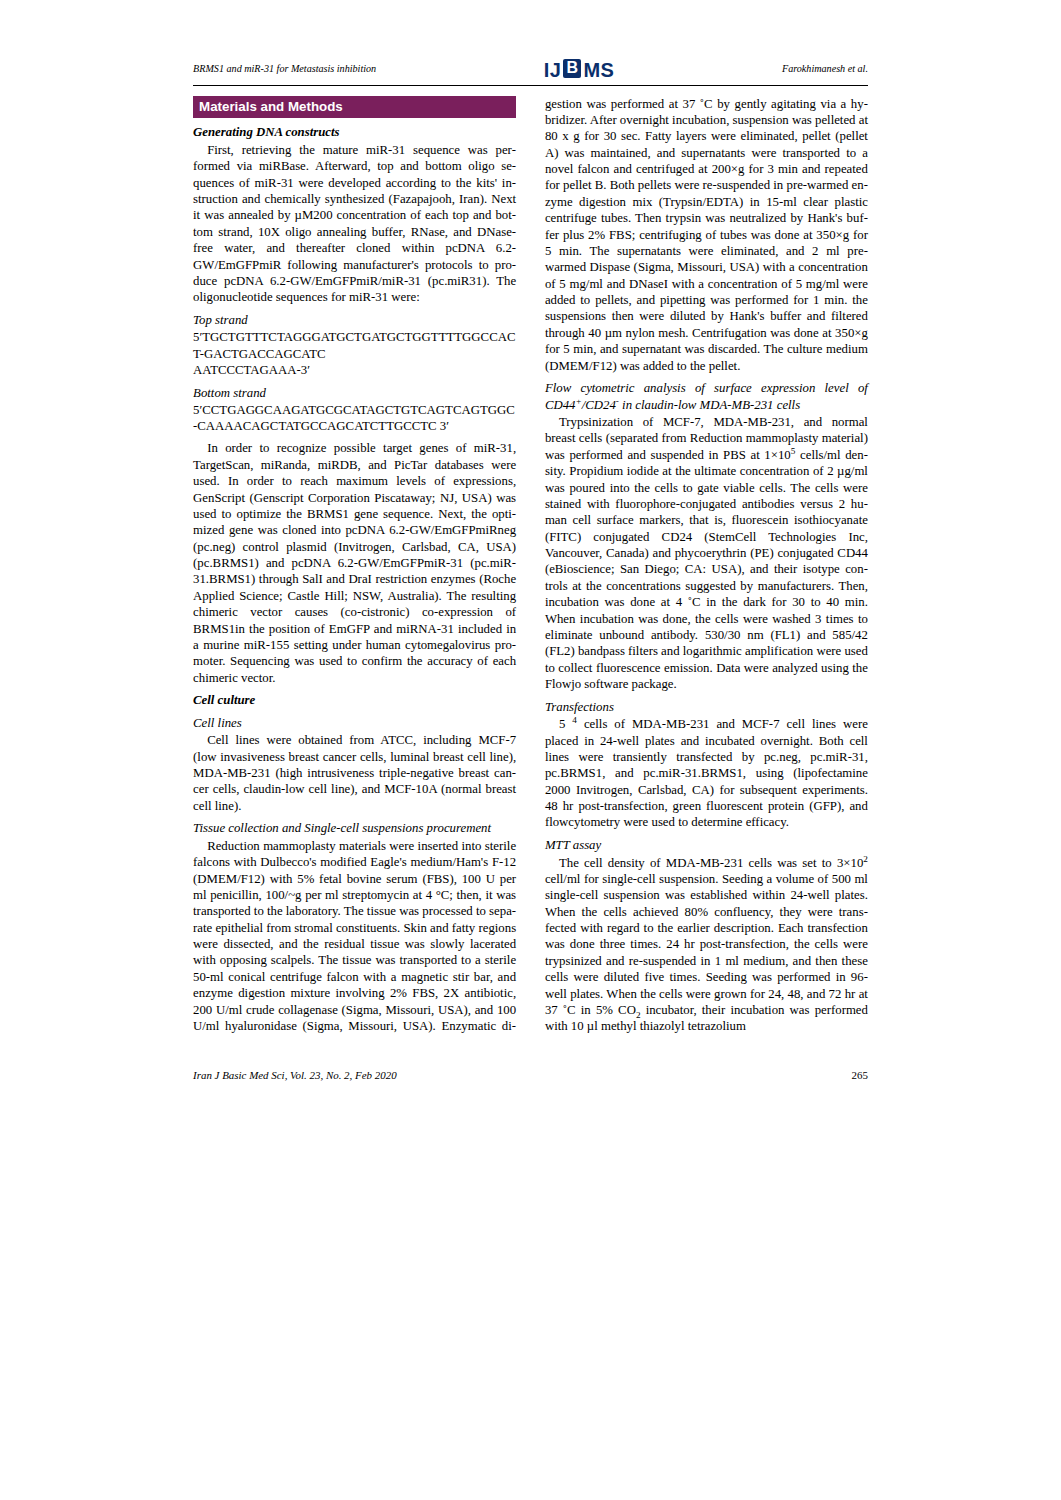BRMS1 and miR-31 for Metastasis inhibition
IJ BMS
Farokhimanesh et al.
Materials and Methods
Generating DNA constructs
First, retrieving the mature miR-31 sequence was performed via miRBase. Afterward, top and bottom oligo sequences of miR-31 were developed according to the kits' instruction and chemically synthesized (Fazapajooh, Iran). Next it was annealed by µM200 concentration of each top and bottom strand, 10X oligo annealing buffer, RNase, and DNase-free water, and thereafter cloned within pcDNA 6.2-GW/EmGFPmiR following manufacturer's protocols to produce pcDNA 6.2-GW/EmGFPmiR/miR-31 (pc.miR31). The oligonucleotide sequences for miR-31 were:
Top strand
5′TGCTGTTTCTAGGGATGCTGATGCTGGTTTTGGCCACT-GACTGACCAGCATC
AATCCCTAGAAA-3′
Bottom strand
5′CCTGAGGCAAGATGCGCATAGCTGTCAGTCAGTGGC-CAAAACAGCTATGCCAGCATCTTGCCTC 3′
In order to recognize possible target genes of miR-31, TargetScan, miRanda, miRDB, and PicTar databases were used. In order to reach maximum levels of expressions, GenScript (Genscript Corporation Piscataway; NJ, USA) was used to optimize the BRMS1 gene sequence. Next, the optimized gene was cloned into pcDNA 6.2-GW/EmGFPmiRneg (pc.neg) control plasmid (Invitrogen, Carlsbad, CA, USA) (pc.BRMS1) and pcDNA 6.2-GW/EmGFPmiR-31 (pc.miR-31.BRMS1) through SalI and DraI restriction enzymes (Roche Applied Science; Castle Hill; NSW, Australia). The resulting chimeric vector causes (co-cistronic) co-expression of BRMS1in the position of EmGFP and miRNA-31 included in a murine miR-155 setting under human cytomegalovirus promoter. Sequencing was used to confirm the accuracy of each chimeric vector.
Cell culture
Cell lines
Cell lines were obtained from ATCC, including MCF-7 (low invasiveness breast cancer cells, luminal breast cell line), MDA-MB-231 (high intrusiveness triple-negative breast cancer cells, claudin-low cell line), and MCF-10A (normal breast cell line).
Tissue collection and Single-cell suspensions procurement
Reduction mammoplasty materials were inserted into sterile falcons with Dulbecco's modified Eagle's medium/Ham's F-12 (DMEM/F12) with 5% fetal bovine serum (FBS), 100 U per ml penicillin, 100/~g per ml streptomycin at 4 °C; then, it was transported to the laboratory. The tissue was processed to separate epithelial from stromal constituents. Skin and fatty regions were dissected, and the residual tissue was slowly lacerated with opposing scalpels. The tissue was transported to a sterile 50-ml conical centrifuge falcon with a magnetic stir bar, and enzyme digestion mixture involving 2% FBS, 2X antibiotic, 200 U/ml crude collagenase (Sigma, Missouri, USA), and 100 U/ml hyaluronidase (Sigma, Missouri, USA). Enzymatic digestion was performed at 37 ˚C by gently agitating via a hybridizer. After overnight incubation, suspension was pelleted at 80 x g for 30 sec. Fatty layers were eliminated, pellet (pellet A) was maintained, and supernatants were transported to a novel falcon and centrifuged at 200×g for 3 min and repeated for pellet B. Both pellets were re-suspended in pre-warmed enzyme digestion mix (Trypsin/EDTA) in 15-ml clear plastic centrifuge tubes. Then trypsin was neutralized by Hank's buffer plus 2% FBS; centrifuging of tubes was done at 350×g for 5 min. The supernatants were eliminated, and 2 ml pre-warmed Dispase (Sigma, Missouri, USA) with a concentration of 5 mg/ml and DNaseI with a concentration of 5 mg/ml were added to pellets, and pipetting was performed for 1 min. the suspensions then were diluted by Hank's buffer and filtered through 40 µm nylon mesh. Centrifugation was done at 350×g for 5 min, and supernatant was discarded. The culture medium (DMEM/F12) was added to the pellet.
Flow cytometric analysis of surface expression level of CD44+/CD24- in claudin-low MDA-MB-231 cells
Trypsinization of MCF-7, MDA-MB-231, and normal breast cells (separated from Reduction mammoplasty material) was performed and suspended in PBS at 1×105 cells/ml density. Propidium iodide at the ultimate concentration of 2 µg/ml was poured into the cells to gate viable cells. The cells were stained with fluorophore-conjugated antibodies versus 2 human cell surface markers, that is, fluorescein isothiocyanate (FITC) conjugated CD24 (StemCell Technologies Inc, Vancouver, Canada) and phycoerythrin (PE) conjugated CD44 (eBioscience; San Diego; CA: USA), and their isotype controls at the concentrations suggested by manufacturers. Then, incubation was done at 4 ˚C in the dark for 30 to 40 min. When incubation was done, the cells were washed 3 times to eliminate unbound antibody. 530/30 nm (FL1) and 585/42 (FL2) bandpass filters and logarithmic amplification were used to collect fluorescence emission. Data were analyzed using the Flowjo software package.
Transfections
5 4 cells of MDA-MB-231 and MCF-7 cell lines were placed in 24-well plates and incubated overnight. Both cell lines were transiently transfected by pc.neg, pc.miR-31, pc.BRMS1, and pc.miR-31.BRMS1, using (lipofectamine 2000 Invitrogen, Carlsbad, CA) for subsequent experiments. 48 hr post-transfection, green fluorescent protein (GFP), and flowcytometry were used to determine efficacy.
MTT assay
The cell density of MDA-MB-231 cells was set to 3×102 cell/ml for single-cell suspension. Seeding a volume of 500 ml single-cell suspension was established within 24-well plates. When the cells achieved 80% confluency, they were transfected with regard to the earlier description. Each transfection was done three times. 24 hr post-transfection, the cells were trypsinized and re-suspended in 1 ml medium, and then these cells were diluted five times. Seeding was performed in 96-well plates. When the cells were grown for 24, 48, and 72 hr at 37 ˚C in 5% CO2 incubator, their incubation was performed with 10 µl methyl thiazolyl tetrazolium
Iran J Basic Med Sci, Vol. 23, No. 2, Feb 2020
265